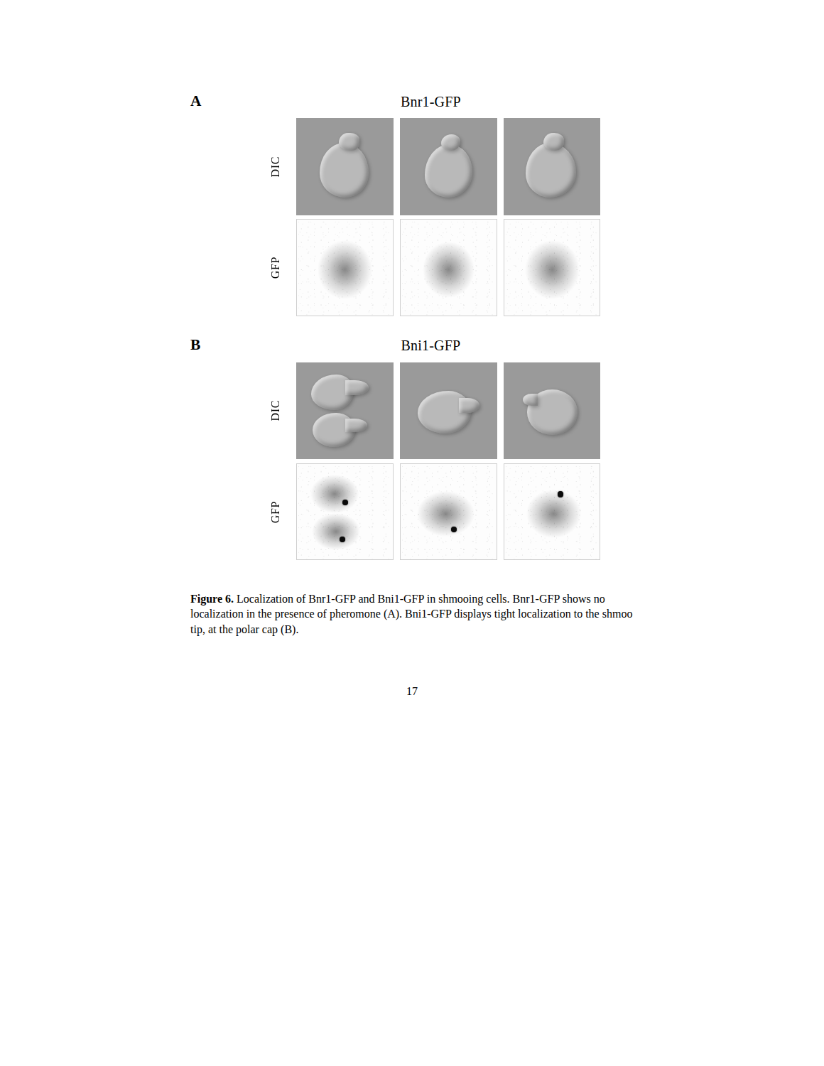A
Bnr1-GFP
DIC
GFP
B
Bni1-GFP
DIC
GFP
Figure 6. Localization of Bnr1-GFP and Bni1-GFP in shmooing cells. Bnr1-GFP shows no localization in the presence of pheromone (A). Bni1-GFP displays tight localization to the shmoo tip, at the polar cap (B).
17